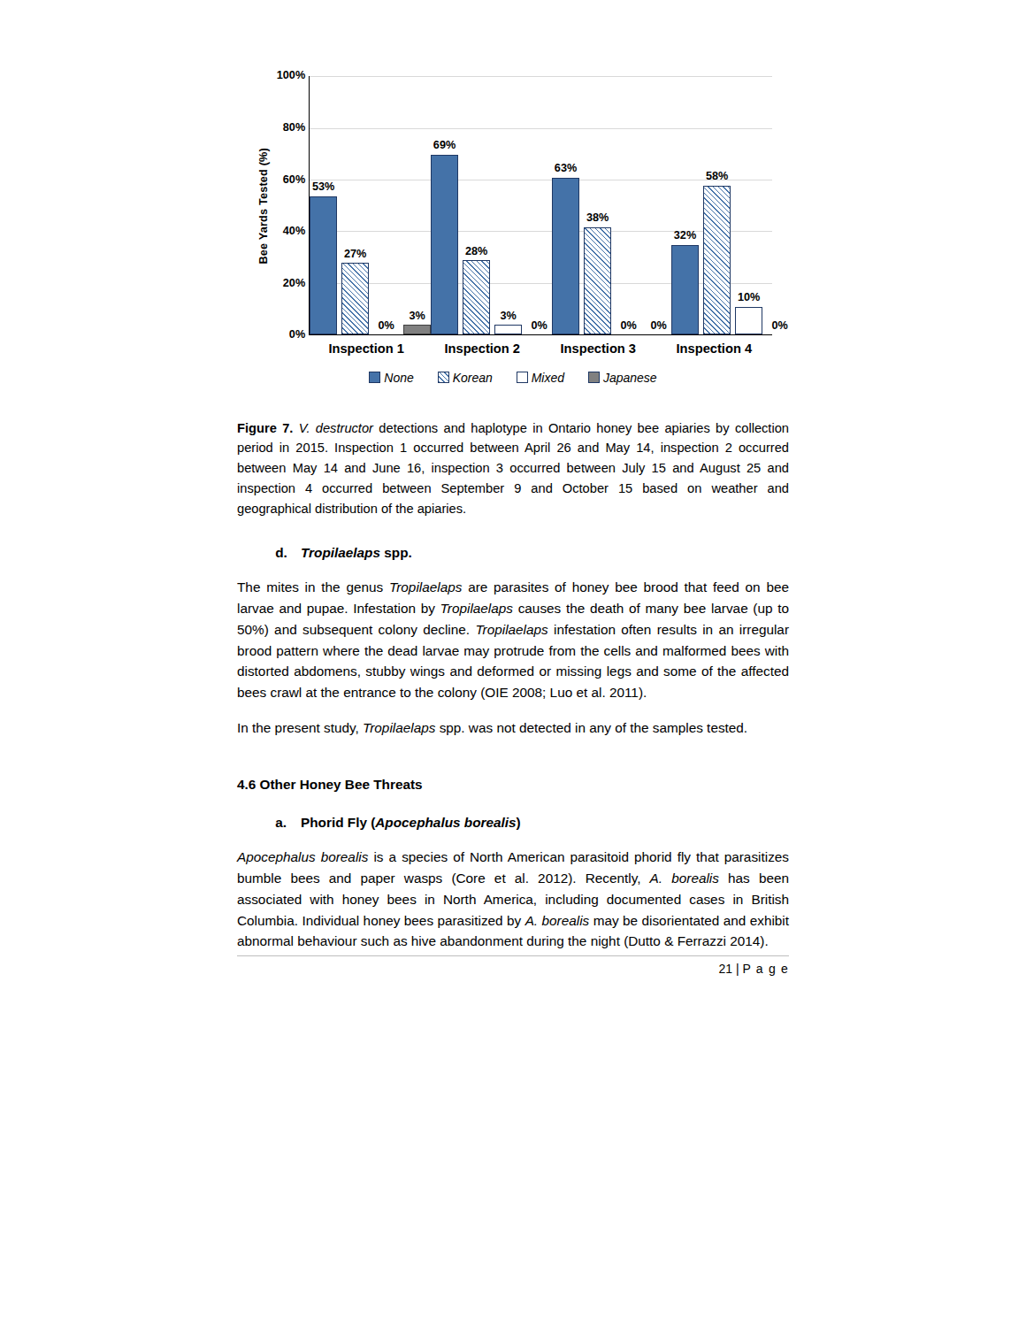Bee Yards Tested (%)
100% 80% 60% 40% 20% 0%
53%
27%
0%
3%
69%
28%
3%
0%
63%
38%
0%
0%
32%
58%
10%
0%
Inspection 1
Inspection 2
Inspection 3
Inspection 4
None
Korean
Mixed
Japanese
Figure 7. V. destructor detections and haplotype in Ontario honey bee apiaries by collection period in 2015. Inspection 1 occurred between April 26 and May 14, inspection 2 occurred between May 14 and June 16, inspection 3 occurred between July 15 and August 25 and inspection 4 occurred between September 9 and October 15 based on weather and geographical distribution of the apiaries.
d. Tropilaelaps spp.
The mites in the genus Tropilaelaps are parasites of honey bee brood that feed on bee larvae and pupae. Infestation by Tropilaelaps causes the death of many bee larvae (up to 50%) and subsequent colony decline. Tropilaelaps infestation often results in an irregular brood pattern where the dead larvae may protrude from the cells and malformed bees with distorted abdomens, stubby wings and deformed or missing legs and some of the affected bees crawl at the entrance to the colony (OIE 2008; Luo et al. 2011).
In the present study, Tropilaelaps spp. was not detected in any of the samples tested.
4.6 Other Honey Bee Threats
a. Phorid Fly (Apocephalus borealis)
Apocephalus borealis is a species of North American parasitoid phorid fly that parasitizes bumble bees and paper wasps (Core et al. 2012). Recently, A. borealis has been associated with honey bees in North America, including documented cases in British Columbia. Individual honey bees parasitized by A. borealis may be disorientated and exhibit abnormal behaviour such as hive abandonment during the night (Dutto & Ferrazzi 2014).
21 | P a g e